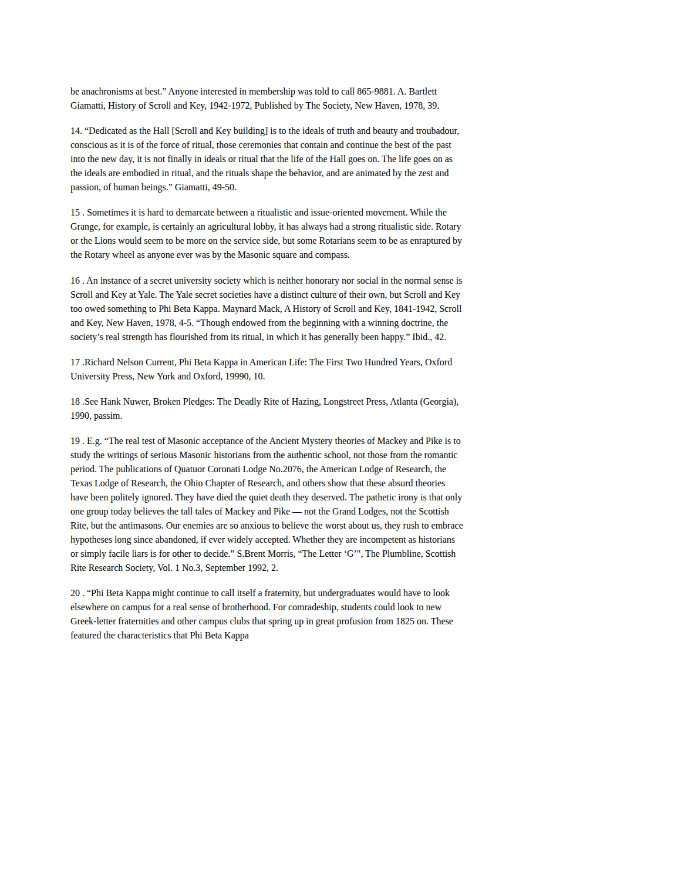be anachronisms at best.” Anyone interested in membership was told to call 865-9881. A. Bartlett Giamatti, History of Scroll and Key, 1942-1972, Published by The Society, New Haven, 1978, 39.
14. “Dedicated as the Hall [Scroll and Key building] is to the ideals of truth and beauty and troubadour, conscious as it is of the force of ritual, those ceremonies that contain and continue the best of the past into the new day, it is not finally in ideals or ritual that the life of the Hall goes on. The life goes on as the ideals are embodied in ritual, and the rituals shape the behavior, and are animated by the zest and passion, of human beings.” Giamatti, 49-50.
15 . Sometimes it is hard to demarcate between a ritualistic and issue-oriented movement. While the Grange, for example, is certainly an agricultural lobby, it has always had a strong ritualistic side. Rotary or the Lions would seem to be more on the service side, but some Rotarians seem to be as enraptured by the Rotary wheel as anyone ever was by the Masonic square and compass.
16 . An instance of a secret university society which is neither honorary nor social in the normal sense is Scroll and Key at Yale. The Yale secret societies have a distinct culture of their own, but Scroll and Key too owed something to Phi Beta Kappa. Maynard Mack, A History of Scroll and Key, 1841-1942, Scroll and Key, New Haven, 1978, 4-5. “Though endowed from the beginning with a winning doctrine, the society’s real strength has flourished from its ritual, in which it has generally been happy.” Ibid., 42.
17 .Richard Nelson Current, Phi Beta Kappa in American Life: The First Two Hundred Years, Oxford University Press, New York and Oxford, 19990, 10.
18 .See Hank Nuwer, Broken Pledges: The Deadly Rite of Hazing, Longstreet Press, Atlanta (Georgia), 1990, passim.
19 . E.g. “The real test of Masonic acceptance of the Ancient Mystery theories of Mackey and Pike is to study the writings of serious Masonic historians from the authentic school, not those from the romantic period. The publications of Quatuor Coronati Lodge No.2076, the American Lodge of Research, the Texas Lodge of Research, the Ohio Chapter of Research, and others show that these absurd theories have been politely ignored. They have died the quiet death they deserved. The pathetic irony is that only one group today believes the tall tales of Mackey and Pike — not the Grand Lodges, not the Scottish Rite, but the antimasons. Our enemies are so anxious to believe the worst about us, they rush to embrace hypotheses long since abandoned, if ever widely accepted. Whether they are incompetent as historians or simply facile liars is for other to decide.” S.Brent Morris, “The Letter ‘G’", The Plumbline, Scottish Rite Research Society, Vol. 1 No.3, September 1992, 2.
20 . “Phi Beta Kappa might continue to call itself a fraternity, but undergraduates would have to look elsewhere on campus for a real sense of brotherhood. For comradeship, students could look to new Greek-letter fraternities and other campus clubs that spring up in great profusion from 1825 on. These featured the characteristics that Phi Beta Kappa